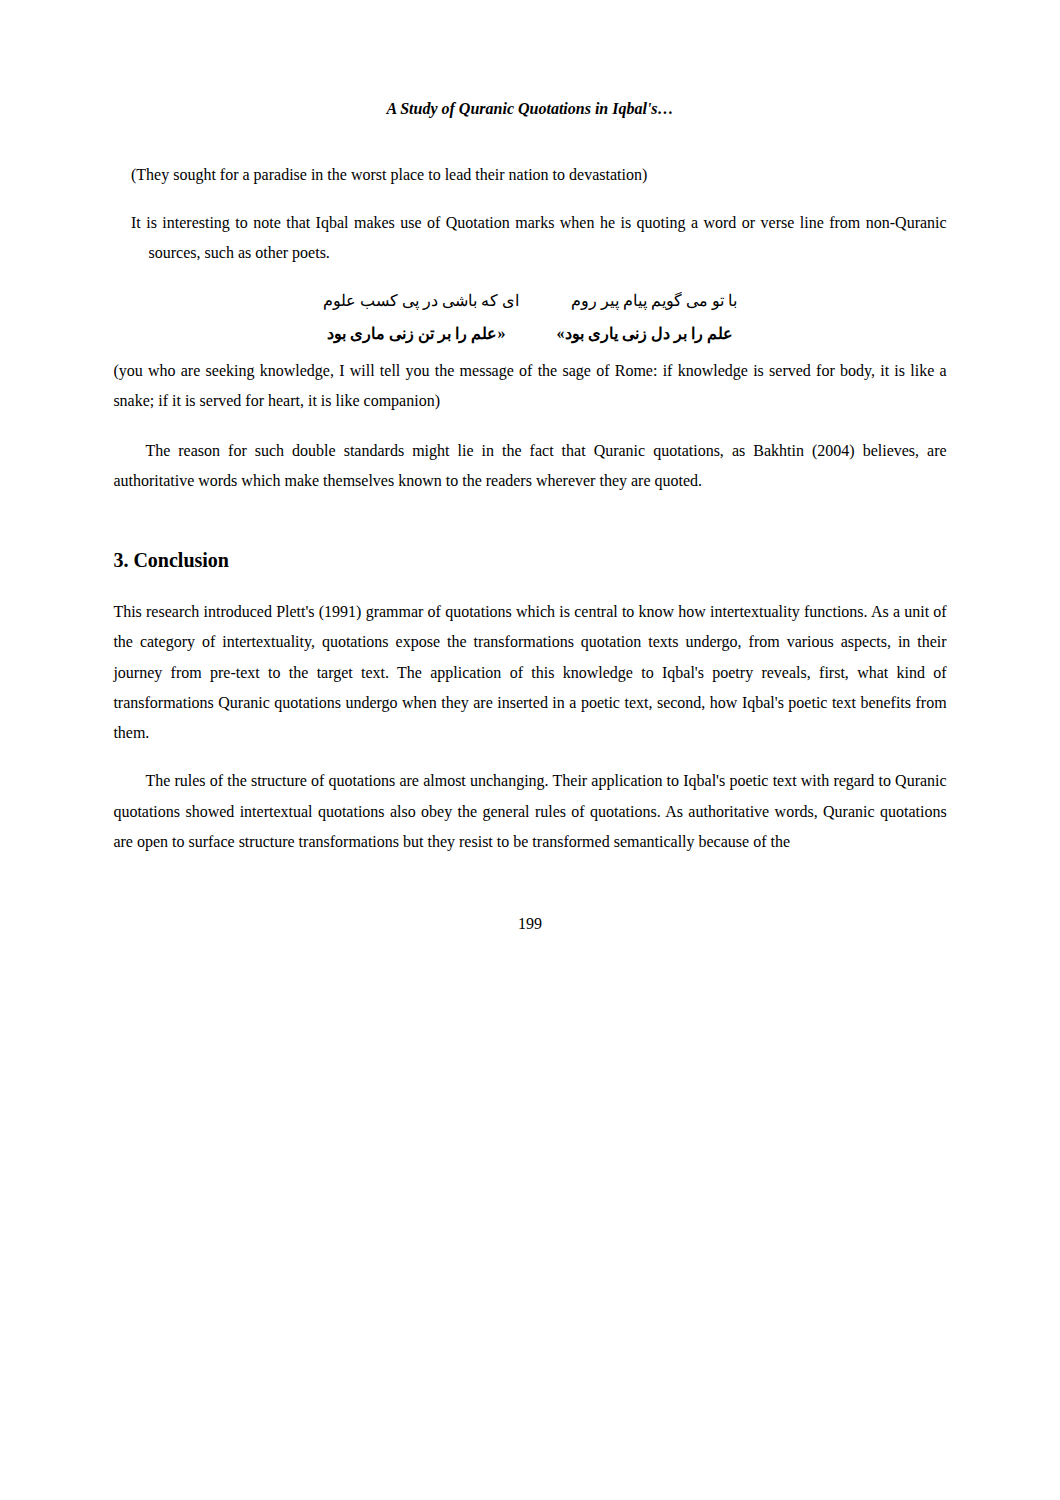A Study of Quranic Quotations in Iqbal's…
(They sought for a paradise in the worst place to lead their nation to devastation)
It is interesting to note that Iqbal makes use of Quotation marks when he is quoting a word or verse line from non-Quranic sources, such as other poets.
با تو می گویم پیام پیر روم ای که باشی در پی کسب علوم
علم را بر دل زنی یاری بود» «علم را بر تن زنی ماری بود
(you who are seeking knowledge, I will tell you the message of the sage of Rome: if knowledge is served for body, it is like a snake; if it is served for heart, it is like companion)
The reason for such double standards might lie in the fact that Quranic quotations, as Bakhtin (2004) believes, are authoritative words which make themselves known to the readers wherever they are quoted.
3. Conclusion
This research introduced Plett's (1991) grammar of quotations which is central to know how intertextuality functions. As a unit of the category of intertextuality, quotations expose the transformations quotation texts undergo, from various aspects, in their journey from pre-text to the target text. The application of this knowledge to Iqbal's poetry reveals, first, what kind of transformations Quranic quotations undergo when they are inserted in a poetic text, second, how Iqbal's poetic text benefits from them.
The rules of the structure of quotations are almost unchanging. Their application to Iqbal's poetic text with regard to Quranic quotations showed intertextual quotations also obey the general rules of quotations. As authoritative words, Quranic quotations are open to surface structure transformations but they resist to be transformed semantically because of the
199